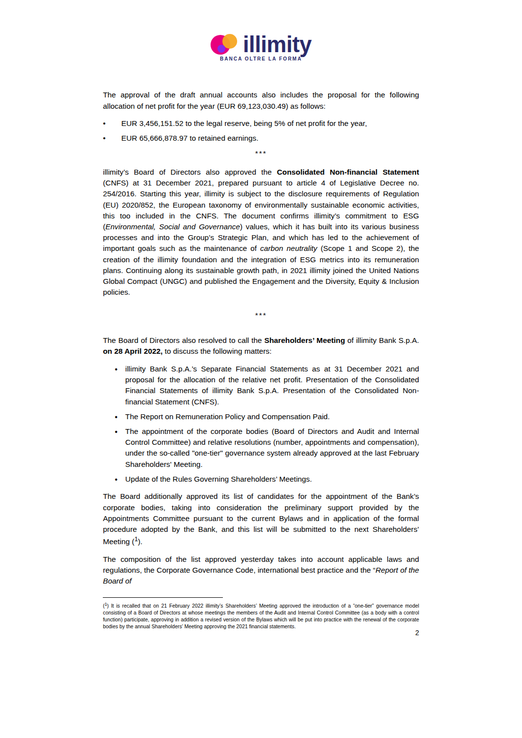illimity
BANCA OLTRE LA FORMA
The approval of the draft annual accounts also includes the proposal for the following allocation of net profit for the year (EUR 69,123,030.49) as follows:
•
EUR 3,456,151.52 to the legal reserve, being 5% of net profit for the year,
•
EUR 65,666,878.97 to retained earnings.
***
illimity’s Board of Directors also approved the Consolidated Non-financial Statement (CNFS) at 31 December 2021, prepared pursuant to article 4 of Legislative Decree no. 254/2016. Starting this year, illimity is subject to the disclosure requirements of Regulation (EU) 2020/852, the European taxonomy of environmentally sustainable economic activities, this too included in the CNFS. The document confirms illimity’s commitment to ESG (Environmental, Social and Governance) values, which it has built into its various business processes and into the Group’s Strategic Plan, and which has led to the achievement of important goals such as the maintenance of carbon neutrality (Scope 1 and Scope 2), the creation of the illimity foundation and the integration of ESG metrics into its remuneration plans. Continuing along its sustainable growth path, in 2021 illimity joined the United Nations Global Compact (UNGC) and published the Engagement and the Diversity, Equity & Inclusion policies.
***
The Board of Directors also resolved to call the Shareholders’ Meeting of illimity Bank S.p.A. on 28 April 2022, to discuss the following matters:
illimity Bank S.p.A.’s Separate Financial Statements as at 31 December 2021 and proposal for the allocation of the relative net profit. Presentation of the Consolidated Financial Statements of illimity Bank S.p.A. Presentation of the Consolidated Non-financial Statement (CNFS).
The Report on Remuneration Policy and Compensation Paid.
The appointment of the corporate bodies (Board of Directors and Audit and Internal Control Committee) and relative resolutions (number, appointments and compensation), under the so-called "one-tier" governance system already approved at the last February Shareholders' Meeting.
Update of the Rules Governing Shareholders’ Meetings.
The Board additionally approved its list of candidates for the appointment of the Bank’s corporate bodies, taking into consideration the preliminary support provided by the Appointments Committee pursuant to the current Bylaws and in application of the formal procedure adopted by the Bank, and this list will be submitted to the next Shareholders’ Meeting (1).
The composition of the list approved yesterday takes into account applicable laws and regulations, the Corporate Governance Code, international best practice and the “Report of the Board of
(1) It is recalled that on 21 February 2022 illimity’s Shareholders’ Meeting approved the introduction of a “one-tier” governance model consisting of a Board of Directors at whose meetings the members of the Audit and Internal Control Committee (as a body with a control function) participate, approving in addition a revised version of the Bylaws which will be put into practice with the renewal of the corporate bodies by the annual Shareholders’ Meeting approving the 2021 financial statements.
2